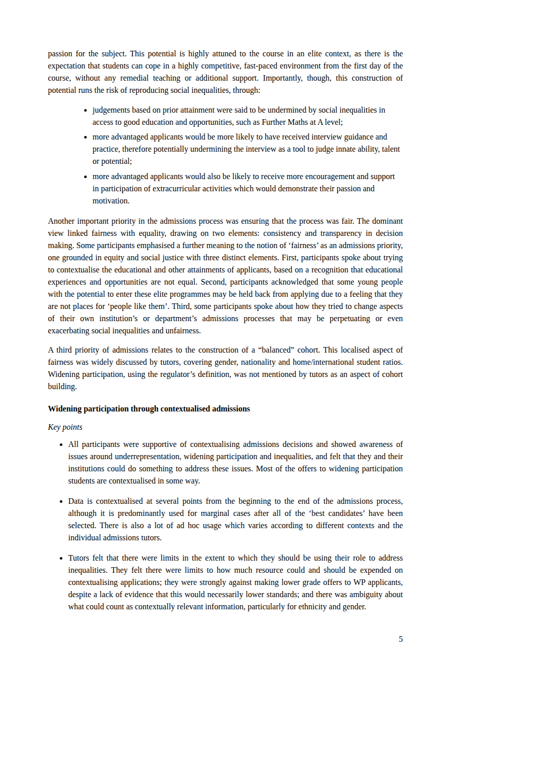passion for the subject. This potential is highly attuned to the course in an elite context, as there is the expectation that students can cope in a highly competitive, fast-paced environment from the first day of the course, without any remedial teaching or additional support. Importantly, though, this construction of potential runs the risk of reproducing social inequalities, through:
judgements based on prior attainment were said to be undermined by social inequalities in access to good education and opportunities, such as Further Maths at A level;
more advantaged applicants would be more likely to have received interview guidance and practice, therefore potentially undermining the interview as a tool to judge innate ability, talent or potential;
more advantaged applicants would also be likely to receive more encouragement and support in participation of extracurricular activities which would demonstrate their passion and motivation.
Another important priority in the admissions process was ensuring that the process was fair. The dominant view linked fairness with equality, drawing on two elements: consistency and transparency in decision making. Some participants emphasised a further meaning to the notion of ‘fairness’ as an admissions priority, one grounded in equity and social justice with three distinct elements. First, participants spoke about trying to contextualise the educational and other attainments of applicants, based on a recognition that educational experiences and opportunities are not equal. Second, participants acknowledged that some young people with the potential to enter these elite programmes may be held back from applying due to a feeling that they are not places for ‘people like them’. Third, some participants spoke about how they tried to change aspects of their own institution’s or department’s admissions processes that may be perpetuating or even exacerbating social inequalities and unfairness.
A third priority of admissions relates to the construction of a “balanced” cohort. This localised aspect of fairness was widely discussed by tutors, covering gender, nationality and home/international student ratios. Widening participation, using the regulator’s definition, was not mentioned by tutors as an aspect of cohort building.
Widening participation through contextualised admissions
Key points
All participants were supportive of contextualising admissions decisions and showed awareness of issues around underrepresentation, widening participation and inequalities, and felt that they and their institutions could do something to address these issues. Most of the offers to widening participation students are contextualised in some way.
Data is contextualised at several points from the beginning to the end of the admissions process, although it is predominantly used for marginal cases after all of the ‘best candidates’ have been selected. There is also a lot of ad hoc usage which varies according to different contexts and the individual admissions tutors.
Tutors felt that there were limits in the extent to which they should be using their role to address inequalities. They felt there were limits to how much resource could and should be expended on contextualising applications; they were strongly against making lower grade offers to WP applicants, despite a lack of evidence that this would necessarily lower standards; and there was ambiguity about what could count as contextually relevant information, particularly for ethnicity and gender.
5